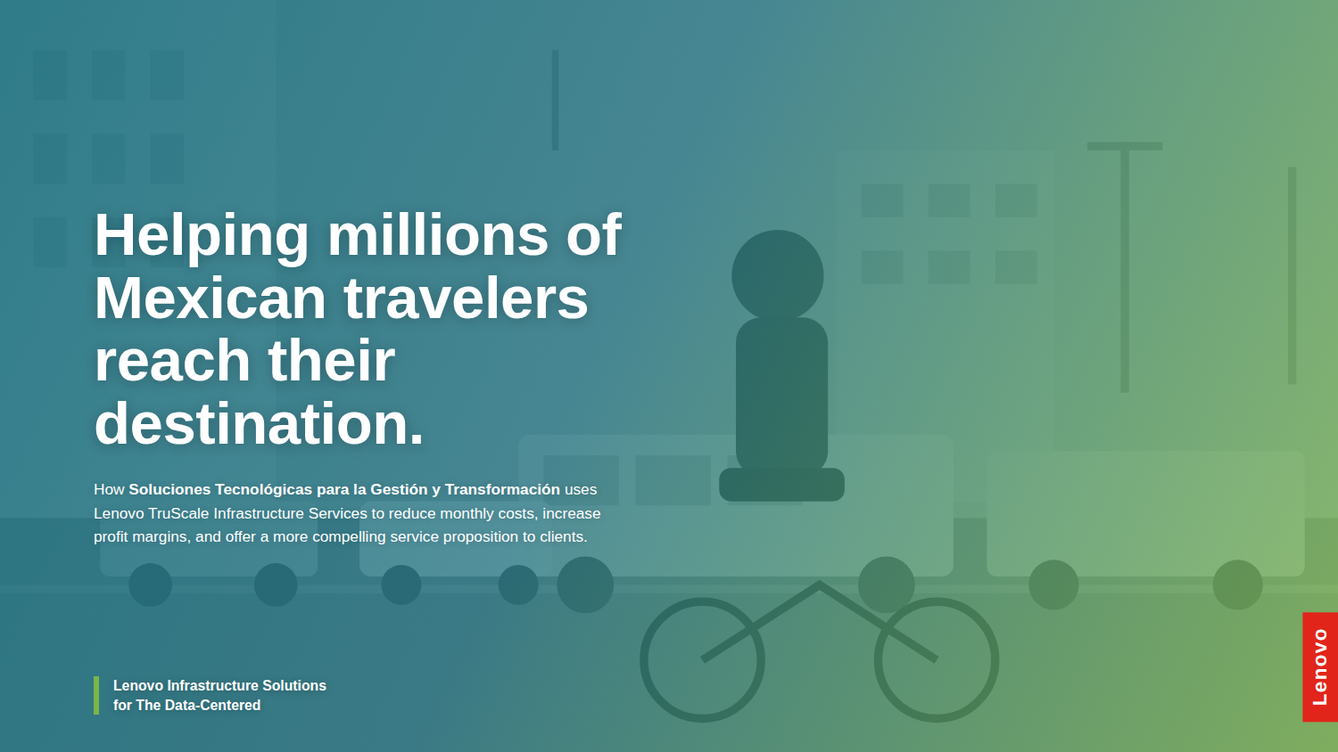Helping millions of
Mexican travelers
reach their destination.
How Soluciones Tecnológicas para la Gestión y Transformación uses Lenovo TruScale Infrastructure Services to reduce monthly costs, increase profit margins, and offer a more compelling service proposition to clients.
Lenovo Infrastructure Solutions
for The Data-Centered
Lenovo